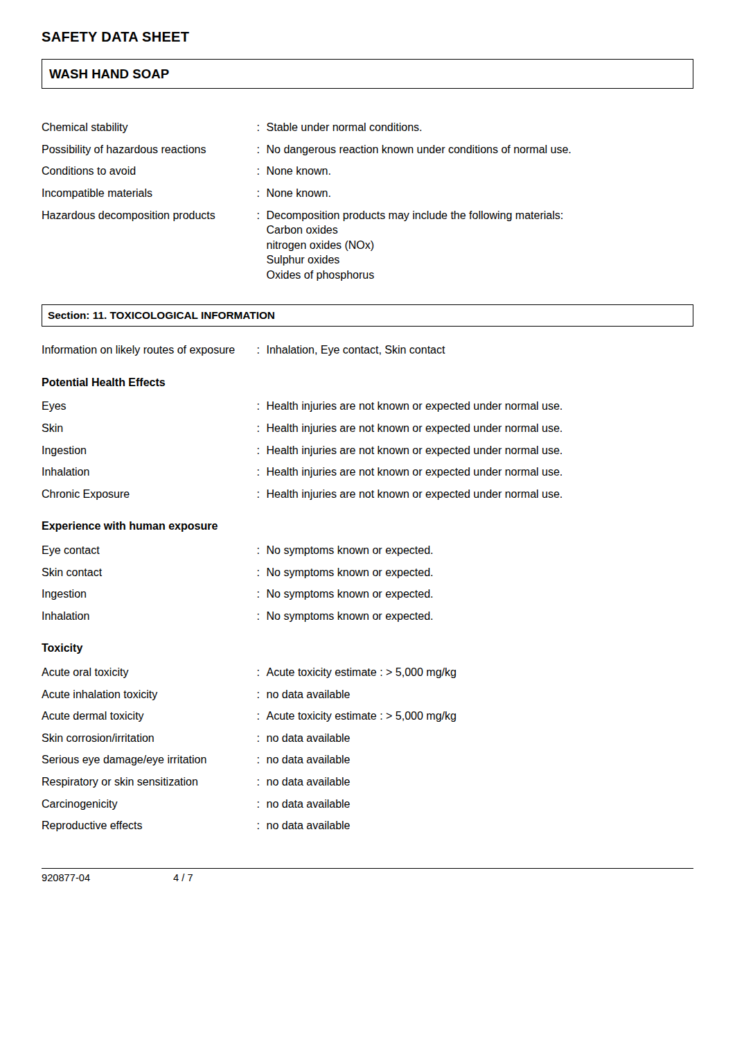SAFETY DATA SHEET
WASH HAND SOAP
| Chemical stability | : | Stable under normal conditions. |
| Possibility of hazardous reactions | : | No dangerous reaction known under conditions of normal use. |
| Conditions to avoid | : | None known. |
| Incompatible materials | : | None known. |
| Hazardous decomposition products | : | Decomposition products may include the following materials: Carbon oxides nitrogen oxides (NOx) Sulphur oxides Oxides of phosphorus |
Section: 11. TOXICOLOGICAL INFORMATION
| Information on likely routes of exposure | : | Inhalation, Eye contact, Skin contact |
Potential Health Effects
| Eyes | : | Health injuries are not known or expected under normal use. |
| Skin | : | Health injuries are not known or expected under normal use. |
| Ingestion | : | Health injuries are not known or expected under normal use. |
| Inhalation | : | Health injuries are not known or expected under normal use. |
| Chronic Exposure | : | Health injuries are not known or expected under normal use. |
Experience with human exposure
| Eye contact | : | No symptoms known or expected. |
| Skin contact | : | No symptoms known or expected. |
| Ingestion | : | No symptoms known or expected. |
| Inhalation | : | No symptoms known or expected. |
Toxicity
| Acute oral toxicity | : | Acute toxicity estimate : > 5,000 mg/kg |
| Acute inhalation toxicity | : | no data available |
| Acute dermal toxicity | : | Acute toxicity estimate : > 5,000 mg/kg |
| Skin corrosion/irritation | : | no data available |
| Serious eye damage/eye irritation | : | no data available |
| Respiratory or skin sensitization | : | no data available |
| Carcinogenicity | : | no data available |
| Reproductive effects | : | no data available |
920877-04 4 / 7